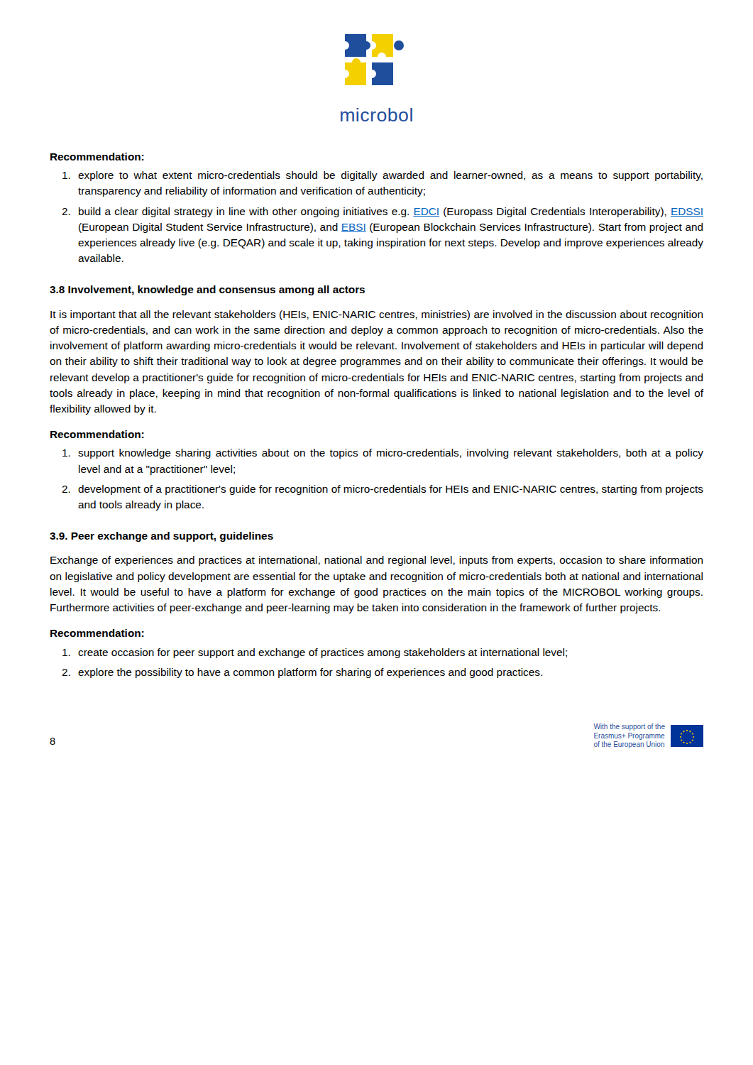microbol
Recommendation:
explore to what extent micro-credentials should be digitally awarded and learner-owned, as a means to support portability, transparency and reliability of information and verification of authenticity;
build a clear digital strategy in line with other ongoing initiatives e.g. EDCI (Europass Digital Credentials Interoperability), EDSSI (European Digital Student Service Infrastructure), and EBSI (European Blockchain Services Infrastructure). Start from project and experiences already live (e.g. DEQAR) and scale it up, taking inspiration for next steps. Develop and improve experiences already available.
3.8 Involvement, knowledge and consensus among all actors
It is important that all the relevant stakeholders (HEIs, ENIC-NARIC centres, ministries) are involved in the discussion about recognition of micro-credentials, and can work in the same direction and deploy a common approach to recognition of micro-credentials. Also the involvement of platform awarding micro-credentials it would be relevant. Involvement of stakeholders and HEIs in particular will depend on their ability to shift their traditional way to look at degree programmes and on their ability to communicate their offerings. It would be relevant develop a practitioner's guide for recognition of micro-credentials for HEIs and ENIC-NARIC centres, starting from projects and tools already in place, keeping in mind that recognition of non-formal qualifications is linked to national legislation and to the level of flexibility allowed by it.
Recommendation:
support knowledge sharing activities about on the topics of micro-credentials, involving relevant stakeholders, both at a policy level and at a "practitioner" level;
development of a practitioner's guide for recognition of micro-credentials for HEIs and ENIC-NARIC centres, starting from projects and tools already in place.
3.9. Peer exchange and support, guidelines
Exchange of experiences and practices at international, national and regional level, inputs from experts, occasion to share information on legislative and policy development are essential for the uptake and recognition of micro-credentials both at national and international level. It would be useful to have a platform for exchange of good practices on the main topics of the MICROBOL working groups. Furthermore activities of peer-exchange and peer-learning may be taken into consideration in the framework of further projects.
Recommendation:
create occasion for peer support and exchange of practices among stakeholders at international level;
explore the possibility to have a common platform for sharing of experiences and good practices.
8
With the support of the
Erasmus+ Programme
of the European Union